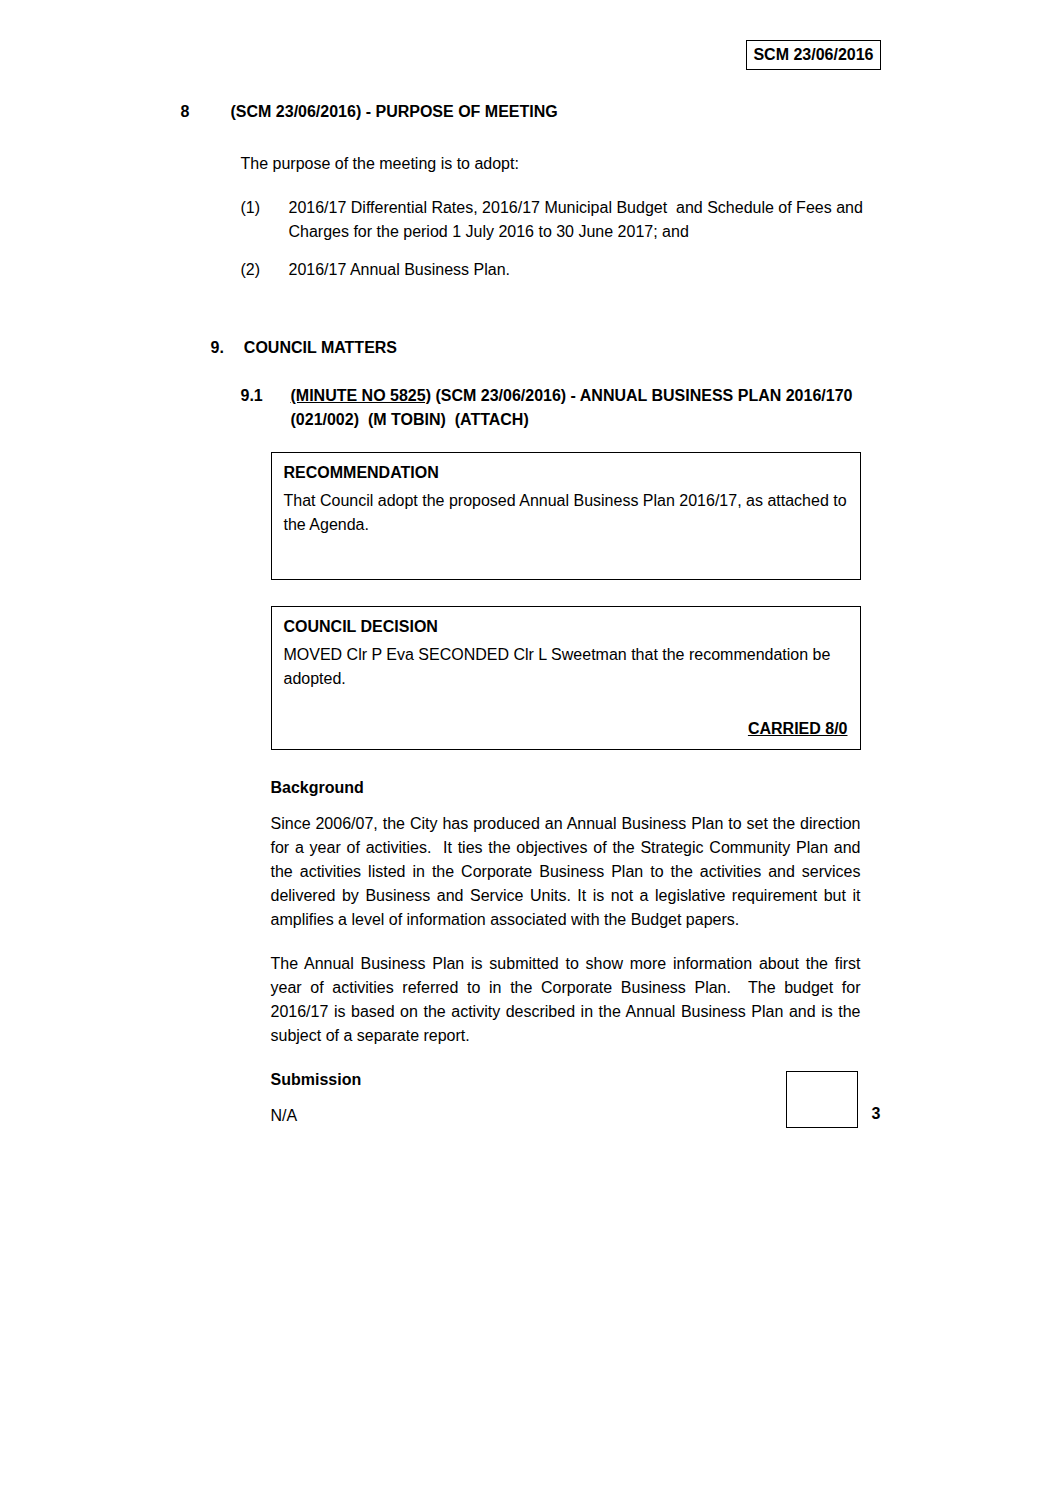SCM 23/06/2016
8 (SCM 23/06/2016) - PURPOSE OF MEETING
The purpose of the meeting is to adopt:
(1) 2016/17 Differential Rates, 2016/17 Municipal Budget and Schedule of Fees and Charges for the period 1 July 2016 to 30 June 2017; and
(2) 2016/17 Annual Business Plan.
9. COUNCIL MATTERS
9.1 (MINUTE NO 5825) (SCM 23/06/2016) - ANNUAL BUSINESS PLAN 2016/170 (021/002) (M TOBIN) (ATTACH)
RECOMMENDATION
That Council adopt the proposed Annual Business Plan 2016/17, as attached to the Agenda.
COUNCIL DECISION
MOVED Clr P Eva SECONDED Clr L Sweetman that the recommendation be adopted.
CARRIED 8/0
Background
Since 2006/07, the City has produced an Annual Business Plan to set the direction for a year of activities. It ties the objectives of the Strategic Community Plan and the activities listed in the Corporate Business Plan to the activities and services delivered by Business and Service Units. It is not a legislative requirement but it amplifies a level of information associated with the Budget papers.
The Annual Business Plan is submitted to show more information about the first year of activities referred to in the Corporate Business Plan. The budget for 2016/17 is based on the activity described in the Annual Business Plan and is the subject of a separate report.
Submission
N/A
3